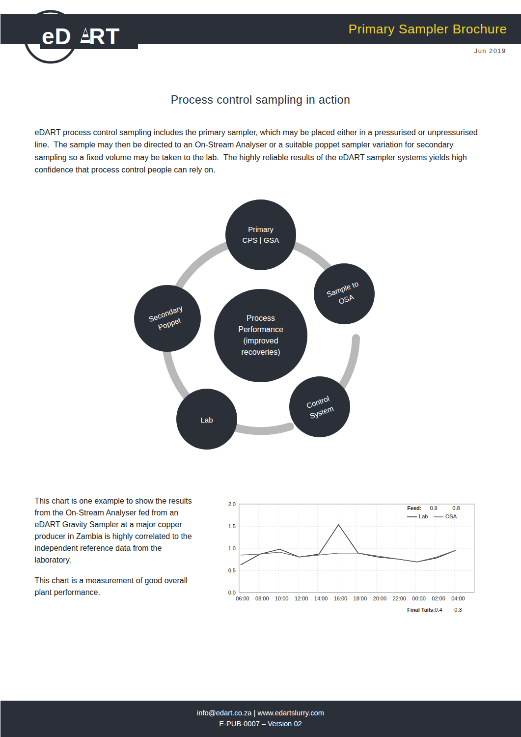Primary Sampler Brochure
Jun 2019
eD RT
Process control sampling in action
eDART process control sampling includes the primary sampler, which may be placed either in a pressurised or unpressurised line. The sample may then be directed to an On-Stream Analyser or a suitable poppet sampler variation for secondary sampling so a fixed volume may be taken to the lab. The highly reliable results of the eDART sampler systems yields high confidence that process control people can rely on.
Process Performance (improved recoveries) Primary CPS | GSA Sample to OSA Control System Lab Secondary Poppet
This chart is one example to show the results from the On-Stream Analyser fed from an eDART Gravity Sampler at a major copper producer in Zambia is highly correlated to the independent reference data from the laboratory.
This chart is a measurement of good overall plant performance.
2.0 1.5 1.0 0.5 0.0 06:00 08:00 10:00 12:00 14:00 16:00 18:00 20:00 22:00 00:00 02:00 04:00 Lab OSA Feed: 0.9 0.8 Final Tails: 0.4 0.3
info@edart.co.za | www.edartslurry.com
E-PUB-0007 – Version 02